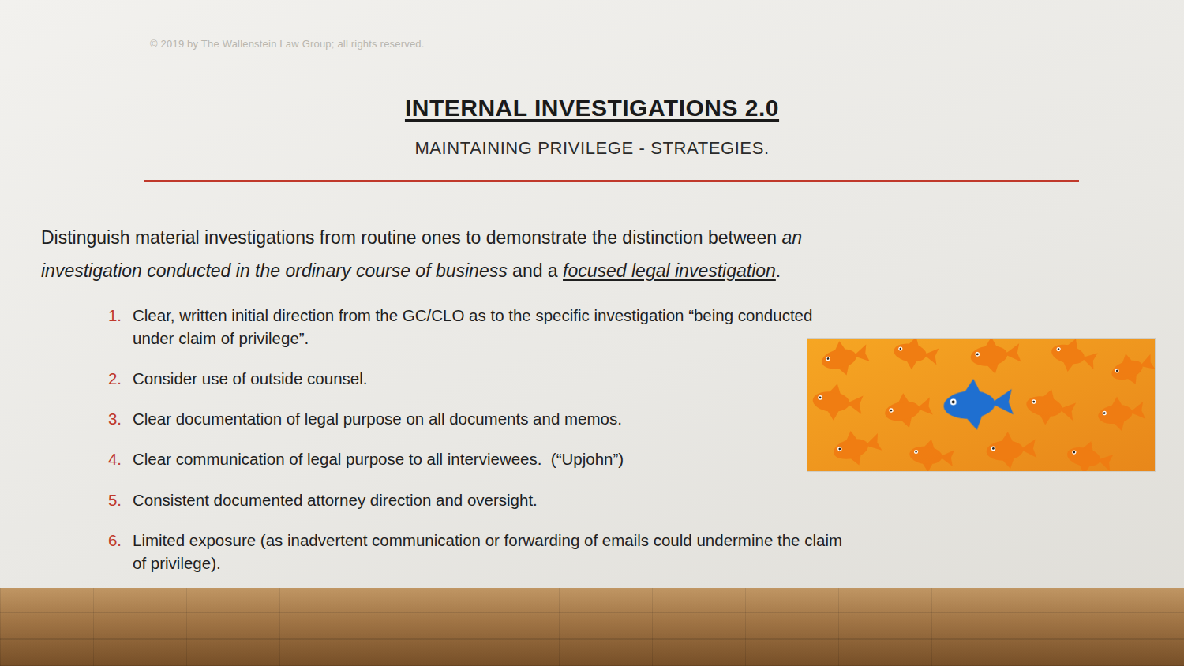© 2019 by The Wallenstein Law Group; all rights reserved.
INTERNAL INVESTIGATIONS 2.0
MAINTAINING PRIVILEGE - STRATEGIES.
Distinguish material investigations from routine ones to demonstrate the distinction between an investigation conducted in the ordinary course of business and a focused legal investigation.
Clear, written initial direction from the GC/CLO as to the specific investigation “being conducted under claim of privilege”.
Consider use of outside counsel.
Clear documentation of legal purpose on all documents and memos.
Clear communication of legal purpose to all interviewees. (“Upjohn”)
Consistent documented attorney direction and oversight.
Limited exposure (as inadvertent communication or forwarding of emails could undermine the claim of privilege).